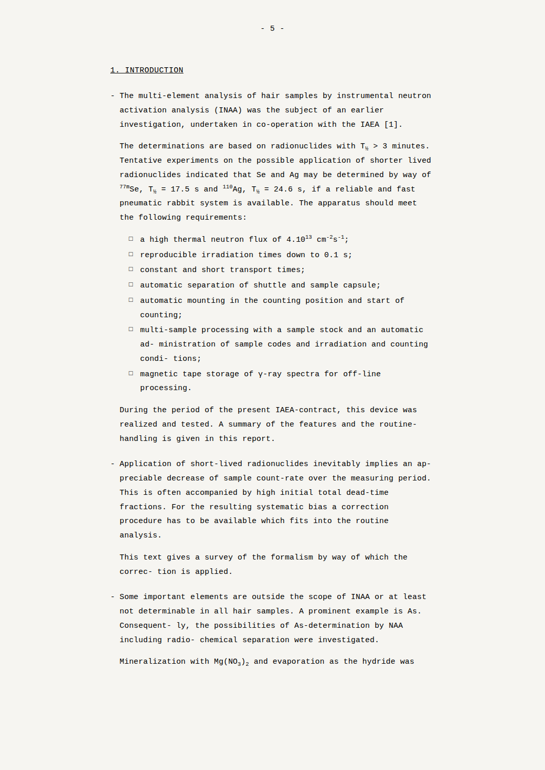- 5 -
1. INTRODUCTION
The multi-element analysis of hair samples by instrumental neutron activation analysis (INAA) was the subject of an earlier investigation, undertaken in co-operation with the IAEA [1].
The determinations are based on radionuclides with T½ > 3 minutes. Tentative experiments on the possible application of shorter lived radionuclides indicated that Se and Ag may be determined by way of 77mSe, T½ = 17.5 s and 110Ag, T½ = 24.6 s, if a reliable and fast pneumatic rabbit system is available. The apparatus should meet the following requirements:
a high thermal neutron flux of 4.1013 cm-2s-1;
reproducible irradiation times down to 0.1 s;
constant and short transport times;
automatic separation of shuttle and sample capsule;
automatic mounting in the counting position and start of counting;
multi-sample processing with a sample stock and an automatic ad- ministration of sample codes and irradiation and counting condi- tions;
magnetic tape storage of γ-ray spectra for off-line processing.
During the period of the present IAEA-contract, this device was realized and tested. A summary of the features and the routine- handling is given in this report.
Application of short-lived radionuclides inevitably implies an ap- preciable decrease of sample count-rate over the measuring period. This is often accompanied by high initial total dead-time fractions. For the resulting systematic bias a correction procedure has to be available which fits into the routine analysis.
This text gives a survey of the formalism by way of which the correc- tion is applied.
Some important elements are outside the scope of INAA or at least not determinable in all hair samples. A prominent example is As. Consequent- ly, the possibilities of As-determination by NAA including radio- chemical separation were investigated.
Mineralization with Mg(NO3)2 and evaporation as the hydride was